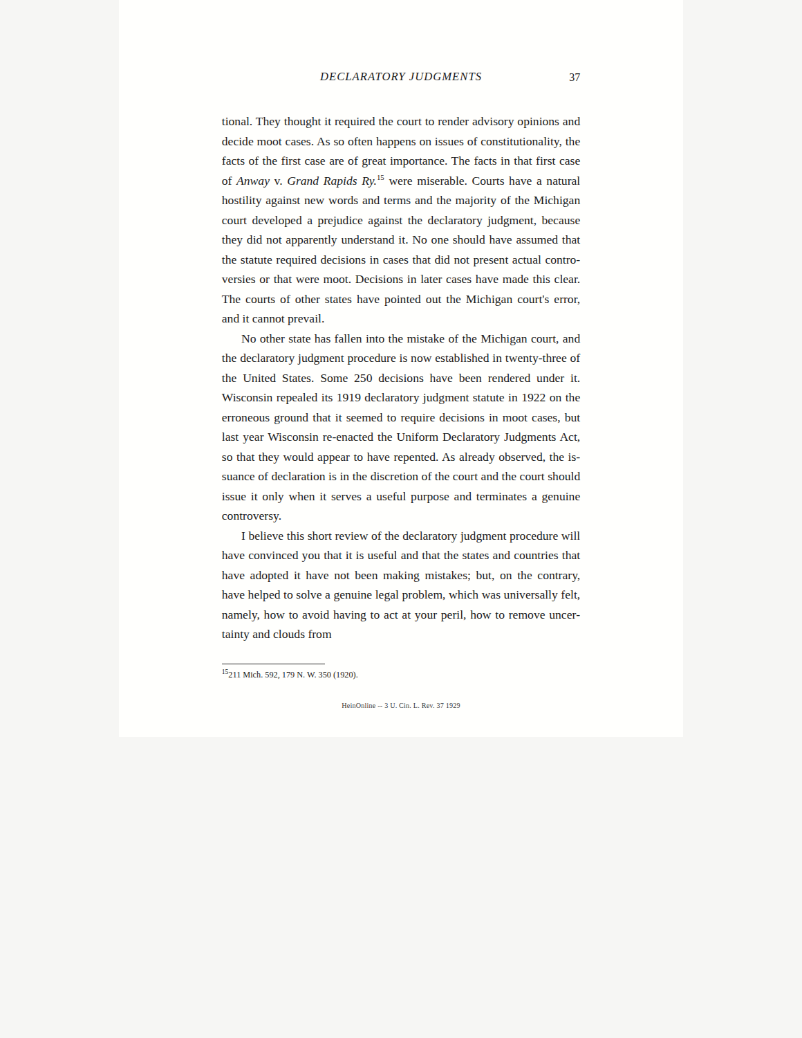DECLARATORY JUDGMENTS 37
tional. They thought it required the court to render advisory opinions and decide moot cases. As so often happens on issues of constitutionality, the facts of the first case are of great importance. The facts in that first case of Anway v. Grand Rapids Ry.15 were miserable. Courts have a natural hostility against new words and terms and the majority of the Michigan court developed a prejudice against the declaratory judgment, because they did not apparently understand it. No one should have assumed that the statute required decisions in cases that did not present actual controversies or that were moot. Decisions in later cases have made this clear. The courts of other states have pointed out the Michigan court's error, and it cannot prevail.
No other state has fallen into the mistake of the Michigan court, and the declaratory judgment procedure is now established in twenty-three of the United States. Some 250 decisions have been rendered under it. Wisconsin repealed its 1919 declaratory judgment statute in 1922 on the erroneous ground that it seemed to require decisions in moot cases, but last year Wisconsin re-enacted the Uniform Declaratory Judgments Act, so that they would appear to have repented. As already observed, the issuance of declaration is in the discretion of the court and the court should issue it only when it serves a useful purpose and terminates a genuine controversy.
I believe this short review of the declaratory judgment procedure will have convinced you that it is useful and that the states and countries that have adopted it have not been making mistakes; but, on the contrary, have helped to solve a genuine legal problem, which was universally felt, namely, how to avoid having to act at your peril, how to remove uncertainty and clouds from
15211 Mich. 592, 179 N. W. 350 (1920).
HeinOnline -- 3 U. Cin. L. Rev. 37 1929